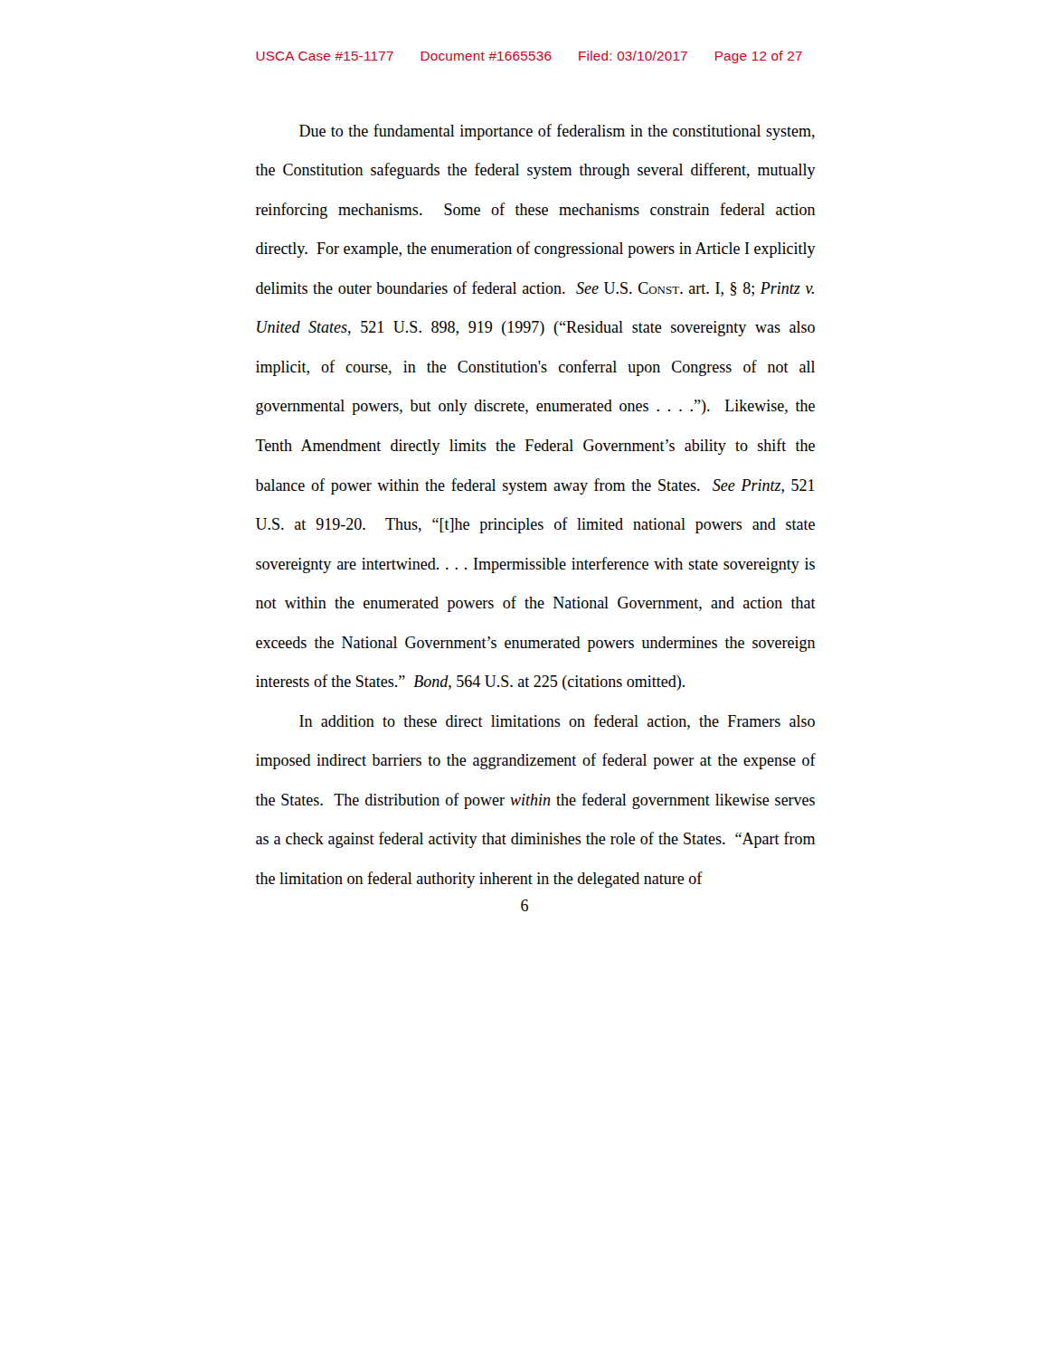USCA Case #15-1177 Document #1665536 Filed: 03/10/2017 Page 12 of 27
Due to the fundamental importance of federalism in the constitutional system, the Constitution safeguards the federal system through several different, mutually reinforcing mechanisms. Some of these mechanisms constrain federal action directly. For example, the enumeration of congressional powers in Article I explicitly delimits the outer boundaries of federal action. See U.S. Const. art. I, § 8; Printz v. United States, 521 U.S. 898, 919 (1997) (“Residual state sovereignty was also implicit, of course, in the Constitution's conferral upon Congress of not all governmental powers, but only discrete, enumerated ones . . . .”). Likewise, the Tenth Amendment directly limits the Federal Government’s ability to shift the balance of power within the federal system away from the States. See Printz, 521 U.S. at 919-20. Thus, “[t]he principles of limited national powers and state sovereignty are intertwined. . . . Impermissible interference with state sovereignty is not within the enumerated powers of the National Government, and action that exceeds the National Government’s enumerated powers undermines the sovereign interests of the States.” Bond, 564 U.S. at 225 (citations omitted).
In addition to these direct limitations on federal action, the Framers also imposed indirect barriers to the aggrandizement of federal power at the expense of the States. The distribution of power within the federal government likewise serves as a check against federal activity that diminishes the role of the States. “Apart from the limitation on federal authority inherent in the delegated nature of
6